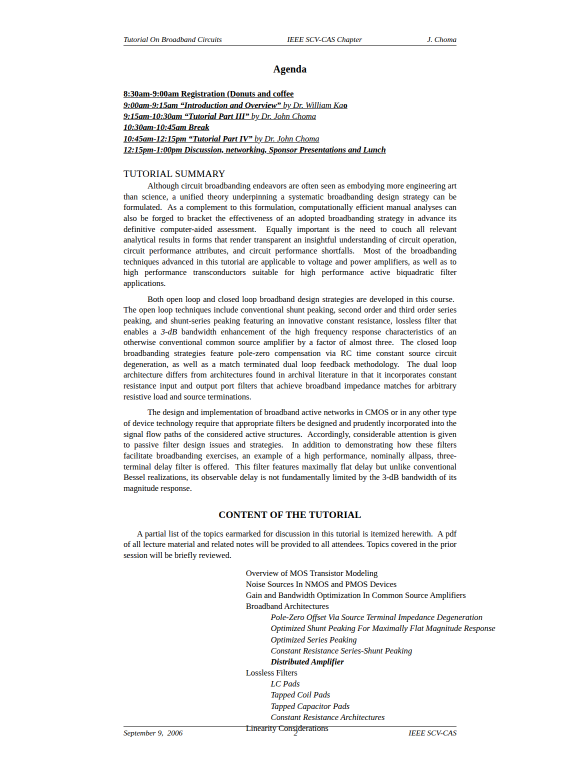Tutorial On Broadband Circuits IEEE SCV-CAS Chapter J. Choma
Agenda
8:30am-9:00am Registration (Donuts and coffee
9:00am-9:15am “Introduction and Overview” by Dr. William Ka o
9:15am-10:30am “Tutorial Part III” by Dr. John Choma
10:30am-10:45am Break
10:45am-12:15pm “Tutorial Part IV” by Dr. John Choma
12:15pm-1:00pm Discussion, networking, Sponsor Presentations and Lunch
TUTORIAL SUMMARY
Although circuit broadbanding endeavors are often seen as embodying more engineering art than science, a unified theory underpinning a systematic broadbanding design strategy can be formulated. As a complement to this formulation, computationally efficient manual analyses can also be forged to bracket the effectiveness of an adopted broadbanding strategy in advance its definitive computer-aided assessment. Equally important is the need to couch all relevant analytical results in forms that render transparent an insightful understanding of circuit operation, circuit performance attributes, and circuit performance shortfalls. Most of the broadbanding techniques advanced in this tutorial are applicable to voltage and power amplifiers, as well as to high performance transconductors suitable for high performance active biquadratic filter applications.
Both open loop and closed loop broadband design strategies are developed in this course. The open loop techniques include conventional shunt peaking, second order and third order series peaking, and shunt-series peaking featuring an innovative constant resistance, lossless filter that enables a 3-dB bandwidth enhancement of the high frequency response characteristics of an otherwise conventional common source amplifier by a factor of almost three. The closed loop broadbanding strategies feature pole-zero compensation via RC time constant source circuit degeneration, as well as a match terminated dual loop feedback methodology. The dual loop architecture differs from architectures found in archival literature in that it incorporates constant resistance input and output port filters that achieve broadband impedance matches for arbitrary resistive load and source terminations.
The design and implementation of broadband active networks in CMOS or in any other type of device technology require that appropriate filters be designed and prudently incorporated into the signal flow paths of the considered active structures. Accordingly, considerable attention is given to passive filter design issues and strategies. In addition to demonstrating how these filters facilitate broadbanding exercises, an example of a high performance, nominally allpass, three-terminal delay filter is offered. This filter features maximally flat delay but unlike conventional Bessel realizations, its observable delay is not fundamentally limited by the 3-dB bandwidth of its magnitude response.
CONTENT OF THE TUTORIAL
A partial list of the topics earmarked for discussion in this tutorial is itemized herewith. A pdf of all lecture material and related notes will be provided to all attendees. Topics covered in the prior session will be briefly reviewed.
Overview of MOS Transistor Modeling
Noise Sources In NMOS and PMOS Devices
Gain and Bandwidth Optimization In Common Source Amplifiers
Broadband Architectures
Pole-Zero Offset Via Source Terminal Impedance Degeneration
Optimized Shunt Peaking For Maximally Flat Magnitude Response
Optimized Series Peaking
Constant Resistance Series-Shunt Peaking
Distributed Amplifier
Lossless Filters
LC Pads
Tapped Coil Pads
Tapped Capacitor Pads
Constant Resistance Architectures
Linearity Considerations
September 9, 2006 2 IEEE SCV-CAS